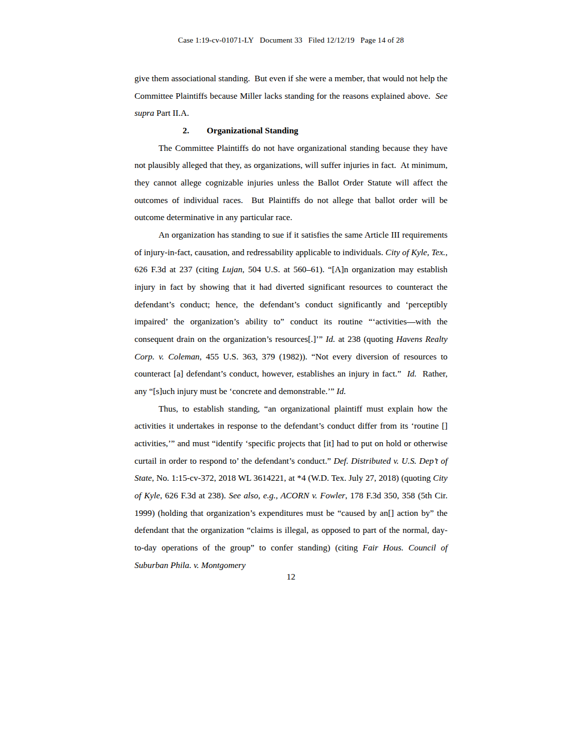Case 1:19-cv-01071-LY Document 33 Filed 12/12/19 Page 14 of 28
give them associational standing. But even if she were a member, that would not help the Committee Plaintiffs because Miller lacks standing for the reasons explained above. See supra Part II.A.
2. Organizational Standing
The Committee Plaintiffs do not have organizational standing because they have not plausibly alleged that they, as organizations, will suffer injuries in fact. At minimum, they cannot allege cognizable injuries unless the Ballot Order Statute will affect the outcomes of individual races. But Plaintiffs do not allege that ballot order will be outcome determinative in any particular race.
An organization has standing to sue if it satisfies the same Article III requirements of injury-in-fact, causation, and redressability applicable to individuals. City of Kyle, Tex., 626 F.3d at 237 (citing Lujan, 504 U.S. at 560–61). “[A]n organization may establish injury in fact by showing that it had diverted significant resources to counteract the defendant’s conduct; hence, the defendant’s conduct significantly and ‘perceptibly impaired’ the organization’s ability to” conduct its routine “‘activities—with the consequent drain on the organization’s resources[.]’” Id. at 238 (quoting Havens Realty Corp. v. Coleman, 455 U.S. 363, 379 (1982)). “Not every diversion of resources to counteract [a] defendant’s conduct, however, establishes an injury in fact.” Id. Rather, any “[s]uch injury must be ‘concrete and demonstrable.’” Id.
Thus, to establish standing, “an organizational plaintiff must explain how the activities it undertakes in response to the defendant’s conduct differ from its ‘routine [] activities,’” and must “identify ‘specific projects that [it] had to put on hold or otherwise curtail in order to respond to’ the defendant’s conduct.” Def. Distributed v. U.S. Dep’t of State, No. 1:15-cv-372, 2018 WL 3614221, at *4 (W.D. Tex. July 27, 2018) (quoting City of Kyle, 626 F.3d at 238). See also, e.g., ACORN v. Fowler, 178 F.3d 350, 358 (5th Cir. 1999) (holding that organization’s expenditures must be “caused by an[] action by” the defendant that the organization “claims is illegal, as opposed to part of the normal, day-to-day operations of the group” to confer standing) (citing Fair Hous. Council of Suburban Phila. v. Montgomery
12